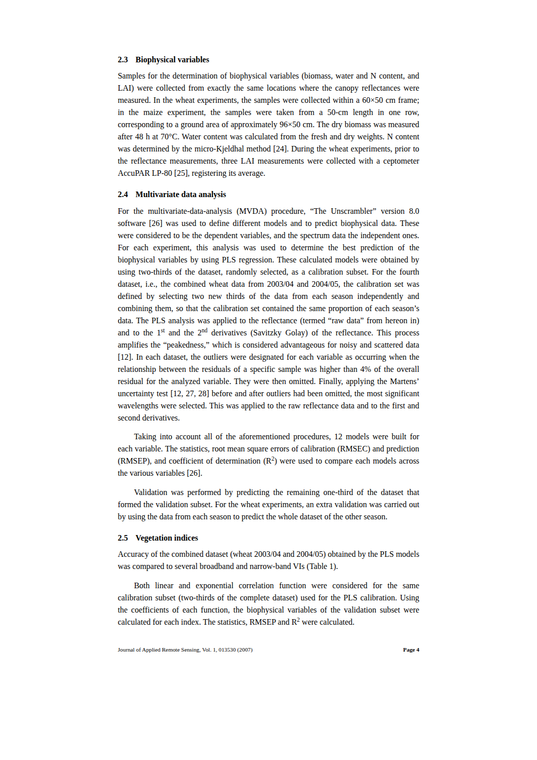2.3 Biophysical variables
Samples for the determination of biophysical variables (biomass, water and N content, and LAI) were collected from exactly the same locations where the canopy reflectances were measured. In the wheat experiments, the samples were collected within a 60×50 cm frame; in the maize experiment, the samples were taken from a 50-cm length in one row, corresponding to a ground area of approximately 96×50 cm. The dry biomass was measured after 48 h at 70°C. Water content was calculated from the fresh and dry weights. N content was determined by the micro-Kjeldhal method [24]. During the wheat experiments, prior to the reflectance measurements, three LAI measurements were collected with a ceptometer AccuPAR LP-80 [25], registering its average.
2.4 Multivariate data analysis
For the multivariate-data-analysis (MVDA) procedure, “The Unscrambler” version 8.0 software [26] was used to define different models and to predict biophysical data. These were considered to be the dependent variables, and the spectrum data the independent ones. For each experiment, this analysis was used to determine the best prediction of the biophysical variables by using PLS regression. These calculated models were obtained by using two-thirds of the dataset, randomly selected, as a calibration subset. For the fourth dataset, i.e., the combined wheat data from 2003/04 and 2004/05, the calibration set was defined by selecting two new thirds of the data from each season independently and combining them, so that the calibration set contained the same proportion of each season’s data. The PLS analysis was applied to the reflectance (termed “raw data” from hereon in) and to the 1st and the 2nd derivatives (Savitzky Golay) of the reflectance. This process amplifies the “peakedness,” which is considered advantageous for noisy and scattered data [12]. In each dataset, the outliers were designated for each variable as occurring when the relationship between the residuals of a specific sample was higher than 4% of the overall residual for the analyzed variable. They were then omitted. Finally, applying the Martens’ uncertainty test [12, 27, 28] before and after outliers had been omitted, the most significant wavelengths were selected. This was applied to the raw reflectance data and to the first and second derivatives.
Taking into account all of the aforementioned procedures, 12 models were built for each variable. The statistics, root mean square errors of calibration (RMSEC) and prediction (RMSEP), and coefficient of determination (R2) were used to compare each models across the various variables [26].
Validation was performed by predicting the remaining one-third of the dataset that formed the validation subset. For the wheat experiments, an extra validation was carried out by using the data from each season to predict the whole dataset of the other season.
2.5 Vegetation indices
Accuracy of the combined dataset (wheat 2003/04 and 2004/05) obtained by the PLS models was compared to several broadband and narrow-band VIs (Table 1).
Both linear and exponential correlation function were considered for the same calibration subset (two-thirds of the complete dataset) used for the PLS calibration. Using the coefficients of each function, the biophysical variables of the validation subset were calculated for each index. The statistics, RMSEP and R2 were calculated.
Journal of Applied Remote Sensing, Vol. 1, 013530 (2007) Page 4